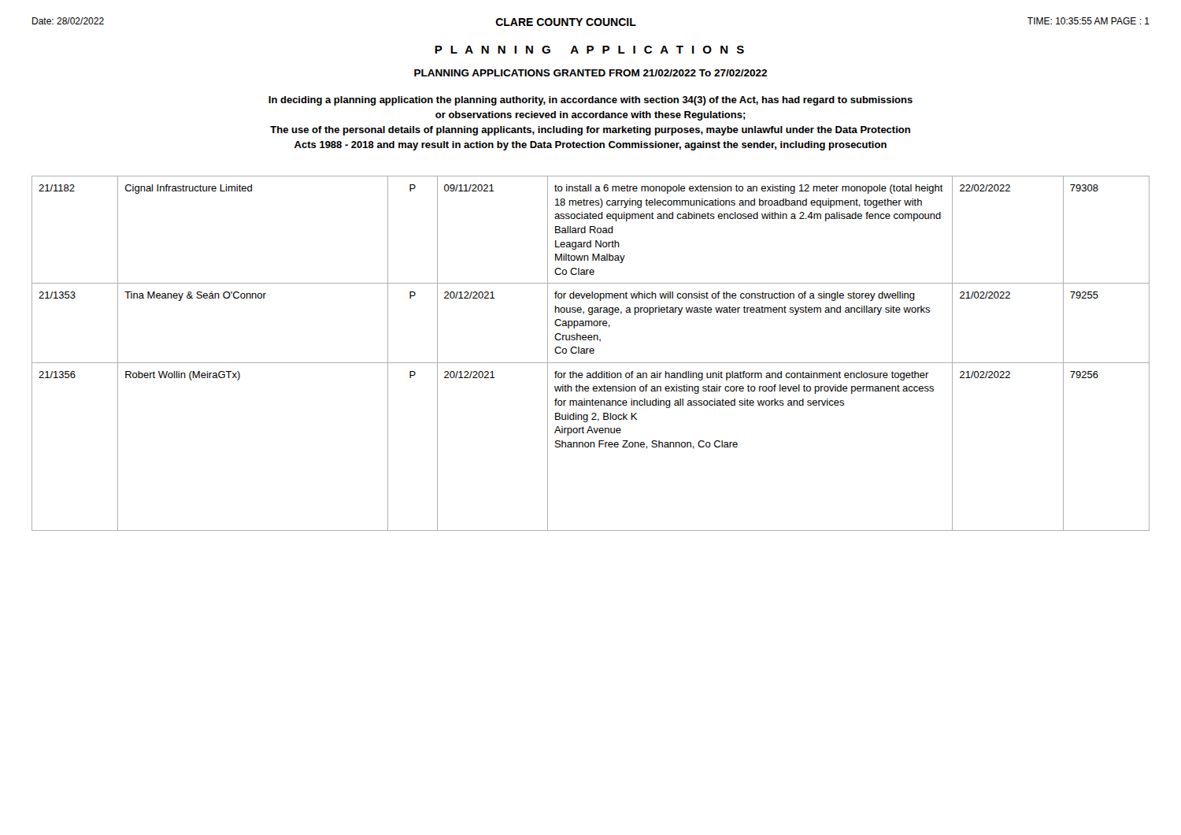Date: 28/02/2022
CLARE COUNTY COUNCIL
TIME: 10:35:55 AM PAGE : 1
P L A N N I N G A P P L I C A T I O N S
PLANNING APPLICATIONS GRANTED FROM 21/02/2022 To 27/02/2022
In deciding a planning application the planning authority, in accordance with section 34(3) of the Act, has had regard to submissions
or observations recieved in accordance with these Regulations;
The use of the personal details of planning applicants, including for marketing purposes, maybe unlawful under the Data Protection
Acts 1988 - 2018 and may result in action by the Data Protection Commissioner, against the sender, including prosecution
| 21/1182 | Cignal Infrastructure Limited | P | 09/11/2021 | to install a 6 metre monopole extension to an existing 12 meter monopole (total height 18 metres) carrying telecommunications and broadband equipment, together with associated equipment and cabinets enclosed within a 2.4m palisade fence compound Ballard Road Leagard North Miltown Malbay Co Clare | 22/02/2022 | 79308 |
| 21/1353 | Tina Meaney & Seán O'Connor | P | 20/12/2021 | for development which will consist of the construction of a single storey dwelling house, garage, a proprietary waste water treatment system and ancillary site works Cappamore, Crusheen, Co Clare | 21/02/2022 | 79255 |
| 21/1356 | Robert Wollin (MeiraGTx) | P | 20/12/2021 | for the addition of an air handling unit platform and containment enclosure together with the extension of an existing stair core to roof level to provide permanent access for maintenance including all associated site works and services Buiding 2, Block K Airport Avenue Shannon Free Zone, Shannon, Co Clare | 21/02/2022 | 79256 |